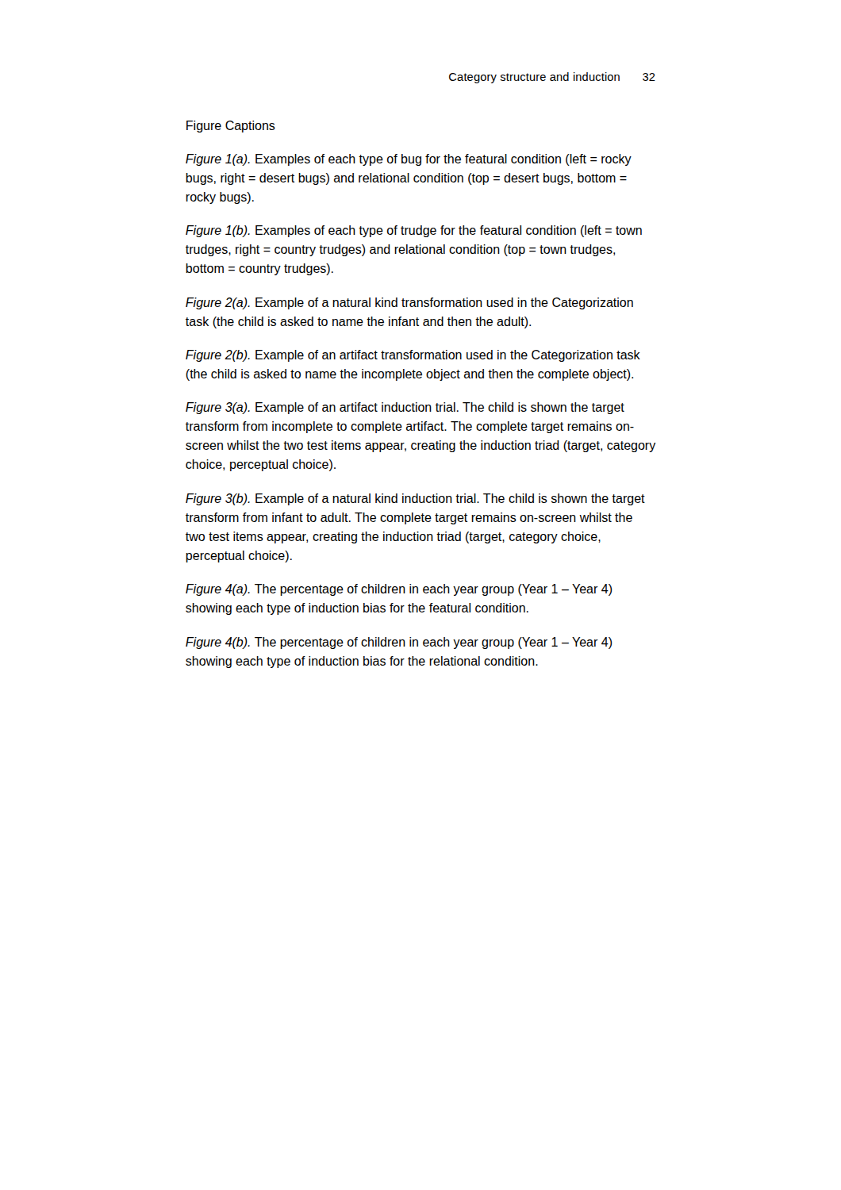Category structure and induction 32
Figure Captions
Figure 1(a). Examples of each type of bug for the featural condition (left = rocky bugs, right = desert bugs) and relational condition (top = desert bugs, bottom = rocky bugs).
Figure 1(b). Examples of each type of trudge for the featural condition (left = town trudges, right = country trudges) and relational condition (top = town trudges, bottom = country trudges).
Figure 2(a). Example of a natural kind transformation used in the Categorization task (the child is asked to name the infant and then the adult).
Figure 2(b). Example of an artifact transformation used in the Categorization task (the child is asked to name the incomplete object and then the complete object).
Figure 3(a). Example of an artifact induction trial. The child is shown the target transform from incomplete to complete artifact. The complete target remains on-screen whilst the two test items appear, creating the induction triad (target, category choice, perceptual choice).
Figure 3(b). Example of a natural kind induction trial. The child is shown the target transform from infant to adult. The complete target remains on-screen whilst the two test items appear, creating the induction triad (target, category choice, perceptual choice).
Figure 4(a). The percentage of children in each year group (Year 1 – Year 4) showing each type of induction bias for the featural condition.
Figure 4(b). The percentage of children in each year group (Year 1 – Year 4) showing each type of induction bias for the relational condition.